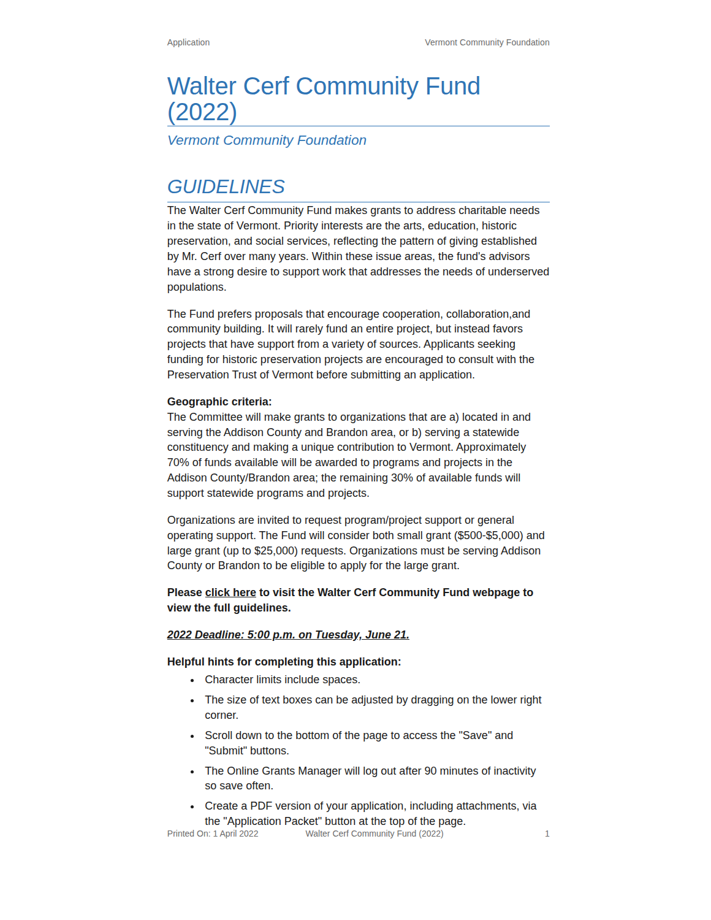Application Vermont Community Foundation
Walter Cerf Community Fund (2022)
Vermont Community Foundation
GUIDELINES
The Walter Cerf Community Fund makes grants to address charitable needs in the state of Vermont. Priority interests are the arts, education, historic preservation, and social services, reflecting the pattern of giving established by Mr. Cerf over many years. Within these issue areas, the fund's advisors have a strong desire to support work that addresses the needs of underserved populations.
The Fund prefers proposals that encourage cooperation, collaboration,and community building. It will rarely fund an entire project, but instead favors projects that have support from a variety of sources. Applicants seeking funding for historic preservation projects are encouraged to consult with the Preservation Trust of Vermont before submitting an application.
Geographic criteria:
The Committee will make grants to organizations that are a) located in and serving the Addison County and Brandon area, or b) serving a statewide constituency and making a unique contribution to Vermont. Approximately 70% of funds available will be awarded to programs and projects in the Addison County/Brandon area; the remaining 30% of available funds will support statewide programs and projects.
Organizations are invited to request program/project support or general operating support. The Fund will consider both small grant ($500-$5,000) and large grant (up to $25,000) requests. Organizations must be serving Addison County or Brandon to be eligible to apply for the large grant.
Please click here to visit the Walter Cerf Community Fund webpage to view the full guidelines.
2022 Deadline: 5:00 p.m. on Tuesday, June 21.
Helpful hints for completing this application:
Character limits include spaces.
The size of text boxes can be adjusted by dragging on the lower right corner.
Scroll down to the bottom of the page to access the "Save" and "Submit" buttons.
The Online Grants Manager will log out after 90 minutes of inactivity so save often.
Create a PDF version of your application, including attachments, via the "Application Packet" button at the top of the page.
Printed On: 1 April 2022 Walter Cerf Community Fund (2022) 1